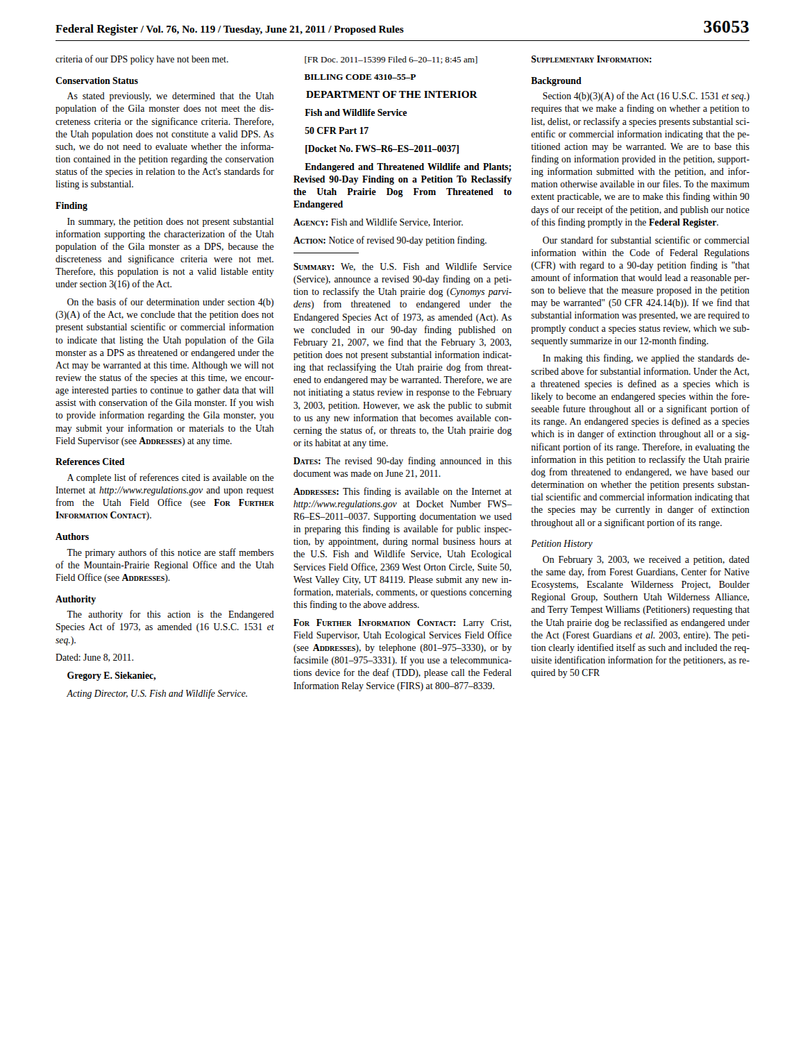Federal Register / Vol. 76, No. 119 / Tuesday, June 21, 2011 / Proposed Rules
36053
criteria of our DPS policy have not been met.
Conservation Status
As stated previously, we determined that the Utah population of the Gila monster does not meet the discreteness criteria or the significance criteria. Therefore, the Utah population does not constitute a valid DPS. As such, we do not need to evaluate whether the information contained in the petition regarding the conservation status of the species in relation to the Act's standards for listing is substantial.
Finding
In summary, the petition does not present substantial information supporting the characterization of the Utah population of the Gila monster as a DPS, because the discreteness and significance criteria were not met. Therefore, this population is not a valid listable entity under section 3(16) of the Act.
On the basis of our determination under section 4(b)(3)(A) of the Act, we conclude that the petition does not present substantial scientific or commercial information to indicate that listing the Utah population of the Gila monster as a DPS as threatened or endangered under the Act may be warranted at this time. Although we will not review the status of the species at this time, we encourage interested parties to continue to gather data that will assist with conservation of the Gila monster. If you wish to provide information regarding the Gila monster, you may submit your information or materials to the Utah Field Supervisor (see Addresses) at any time.
References Cited
A complete list of references cited is available on the Internet at http://www.regulations.gov and upon request from the Utah Field Office (see For Further Information Contact).
Authors
The primary authors of this notice are staff members of the Mountain-Prairie Regional Office and the Utah Field Office (see Addresses).
Authority
The authority for this action is the Endangered Species Act of 1973, as amended (16 U.S.C. 1531 et seq.).
Dated: June 8, 2011.
Gregory E. Siekaniec,
Acting Director, U.S. Fish and Wildlife Service.
[FR Doc. 2011–15399 Filed 6–20–11; 8:45 am]
BILLING CODE 4310–55–P
DEPARTMENT OF THE INTERIOR
Fish and Wildlife Service
50 CFR Part 17
[Docket No. FWS–R6–ES–2011–0037]
Endangered and Threatened Wildlife and Plants; Revised 90-Day Finding on a Petition To Reclassify the Utah Prairie Dog From Threatened to Endangered
Agency: Fish and Wildlife Service, Interior.
Action: Notice of revised 90-day petition finding.
Summary: We, the U.S. Fish and Wildlife Service (Service), announce a revised 90-day finding on a petition to reclassify the Utah prairie dog (Cynomys parvidens) from threatened to endangered under the Endangered Species Act of 1973, as amended (Act). As we concluded in our 90-day finding published on February 21, 2007, we find that the February 3, 2003, petition does not present substantial information indicating that reclassifying the Utah prairie dog from threatened to endangered may be warranted. Therefore, we are not initiating a status review in response to the February 3, 2003, petition. However, we ask the public to submit to us any new information that becomes available concerning the status of, or threats to, the Utah prairie dog or its habitat at any time.
Dates: The revised 90-day finding announced in this document was made on June 21, 2011.
Addresses: This finding is available on the Internet at http://www.regulations.gov at Docket Number FWS–R6–ES–2011–0037. Supporting documentation we used in preparing this finding is available for public inspection, by appointment, during normal business hours at the U.S. Fish and Wildlife Service, Utah Ecological Services Field Office, 2369 West Orton Circle, Suite 50, West Valley City, UT 84119. Please submit any new information, materials, comments, or questions concerning this finding to the above address.
For Further Information Contact: Larry Crist, Field Supervisor, Utah Ecological Services Field Office (see Addresses), by telephone (801–975–3330), or by facsimile (801–975–3331). If you use a telecommunications device for the deaf (TDD), please call the Federal Information Relay Service (FIRS) at 800–877–8339.
Supplementary Information:
Background
Section 4(b)(3)(A) of the Act (16 U.S.C. 1531 et seq.) requires that we make a finding on whether a petition to list, delist, or reclassify a species presents substantial scientific or commercial information indicating that the petitioned action may be warranted. We are to base this finding on information provided in the petition, supporting information submitted with the petition, and information otherwise available in our files. To the maximum extent practicable, we are to make this finding within 90 days of our receipt of the petition, and publish our notice of this finding promptly in the Federal Register.
Our standard for substantial scientific or commercial information within the Code of Federal Regulations (CFR) with regard to a 90-day petition finding is "that amount of information that would lead a reasonable person to believe that the measure proposed in the petition may be warranted" (50 CFR 424.14(b)). If we find that substantial information was presented, we are required to promptly conduct a species status review, which we subsequently summarize in our 12-month finding.
In making this finding, we applied the standards described above for substantial information. Under the Act, a threatened species is defined as a species which is likely to become an endangered species within the foreseeable future throughout all or a significant portion of its range. An endangered species is defined as a species which is in danger of extinction throughout all or a significant portion of its range. Therefore, in evaluating the information in this petition to reclassify the Utah prairie dog from threatened to endangered, we have based our determination on whether the petition presents substantial scientific and commercial information indicating that the species may be currently in danger of extinction throughout all or a significant portion of its range.
Petition History
On February 3, 2003, we received a petition, dated the same day, from Forest Guardians, Center for Native Ecosystems, Escalante Wilderness Project, Boulder Regional Group, Southern Utah Wilderness Alliance, and Terry Tempest Williams (Petitioners) requesting that the Utah prairie dog be reclassified as endangered under the Act (Forest Guardians et al. 2003, entire). The petition clearly identified itself as such and included the requisite identification information for the petitioners, as required by 50 CFR